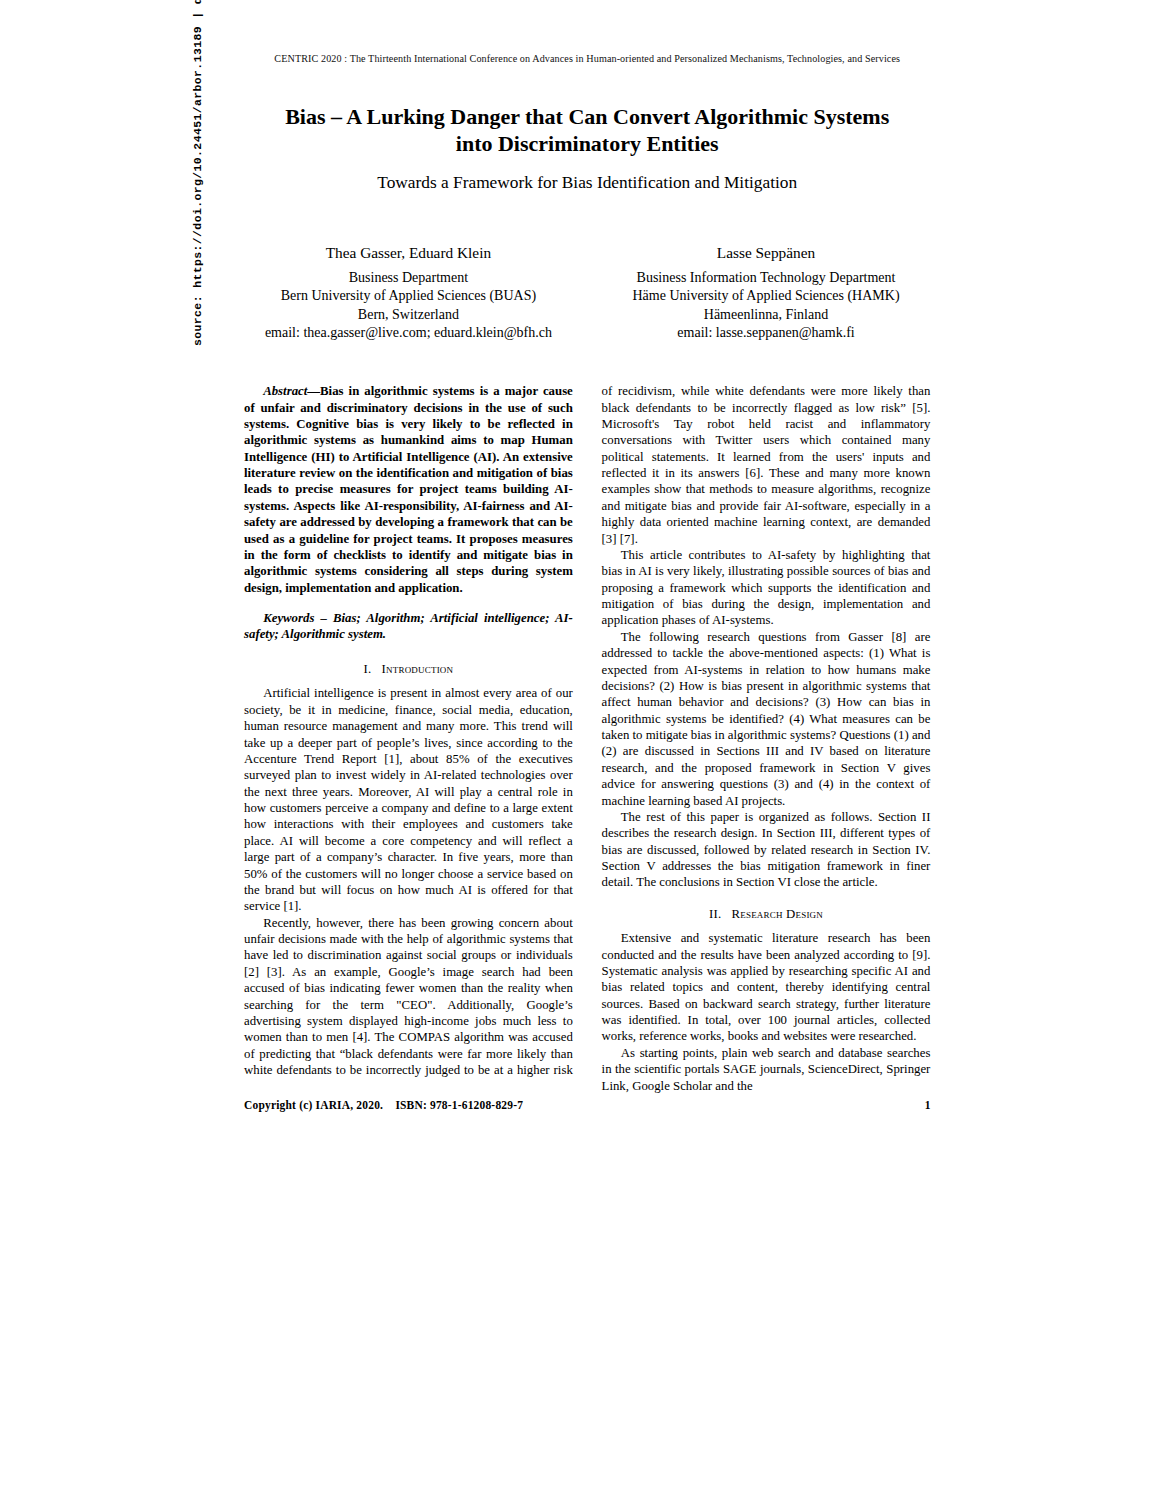source: https://doi.org/10.24451/arbor.13189 | downloaded: 2.7.2022
CENTRIC 2020 : The Thirteenth International Conference on Advances in Human-oriented and Personalized Mechanisms, Technologies, and Services
Bias – A Lurking Danger that Can Convert Algorithmic Systems into Discriminatory Entities
Towards a Framework for Bias Identification and Mitigation
Thea Gasser, Eduard Klein
Business Department
Bern University of Applied Sciences (BUAS)
Bern, Switzerland
email: thea.gasser@live.com; eduard.klein@bfh.ch
Lasse Seppänen
Business Information Technology Department
Häme University of Applied Sciences (HAMK)
Hämeenlinna, Finland
email: lasse.seppanen@hamk.fi
Abstract—Bias in algorithmic systems is a major cause of unfair and discriminatory decisions in the use of such systems. Cognitive bias is very likely to be reflected in algorithmic systems as humankind aims to map Human Intelligence (HI) to Artificial Intelligence (AI). An extensive literature review on the identification and mitigation of bias leads to precise measures for project teams building AI-systems. Aspects like AI-responsibility, AI-fairness and AI-safety are addressed by developing a framework that can be used as a guideline for project teams. It proposes measures in the form of checklists to identify and mitigate bias in algorithmic systems considering all steps during system design, implementation and application.
Keywords – Bias; Algorithm; Artificial intelligence; AI-safety; Algorithmic system.
I. Introduction
Artificial intelligence is present in almost every area of our society, be it in medicine, finance, social media, education, human resource management and many more. This trend will take up a deeper part of people’s lives, since according to the Accenture Trend Report [1], about 85% of the executives surveyed plan to invest widely in AI-related technologies over the next three years. Moreover, AI will play a central role in how customers perceive a company and define to a large extent how interactions with their employees and customers take place. AI will become a core competency and will reflect a large part of a company’s character. In five years, more than 50% of the customers will no longer choose a service based on the brand but will focus on how much AI is offered for that service [1].
Recently, however, there has been growing concern about unfair decisions made with the help of algorithmic systems that have led to discrimination against social groups or individuals [2] [3]. As an example, Google’s image search had been accused of bias indicating fewer women than the reality when searching for the term "CEO". Additionally, Google’s advertising system displayed high-income jobs much less to women than to men [4]. The COMPAS algorithm was accused of predicting that “black defendants were far more likely than white defendants to be incorrectly judged to be at a higher risk of recidivism, while white defendants were more likely than black defendants to be incorrectly flagged as low risk” [5]. Microsoft's Tay robot held racist and inflammatory conversations with Twitter users which contained many political statements. It learned from the users' inputs and reflected it in its answers [6]. These and many more known examples show that methods to measure algorithms, recognize and mitigate bias and provide fair AI-software, especially in a highly data oriented machine learning context, are demanded [3] [7].
This article contributes to AI-safety by highlighting that bias in AI is very likely, illustrating possible sources of bias and proposing a framework which supports the identification and mitigation of bias during the design, implementation and application phases of AI-systems.
The following research questions from Gasser [8] are addressed to tackle the above-mentioned aspects: (1) What is expected from AI-systems in relation to how humans make decisions? (2) How is bias present in algorithmic systems that affect human behavior and decisions? (3) How can bias in algorithmic systems be identified? (4) What measures can be taken to mitigate bias in algorithmic systems? Questions (1) and (2) are discussed in Sections III and IV based on literature research, and the proposed framework in Section V gives advice for answering questions (3) and (4) in the context of machine learning based AI projects.
The rest of this paper is organized as follows. Section II describes the research design. In Section III, different types of bias are discussed, followed by related research in Section IV. Section V addresses the bias mitigation framework in finer detail. The conclusions in Section VI close the article.
II. Research Design
Extensive and systematic literature research has been conducted and the results have been analyzed according to [9]. Systematic analysis was applied by researching specific AI and bias related topics and content, thereby identifying central sources. Based on backward search strategy, further literature was identified. In total, over 100 journal articles, collected works, reference works, books and websites were researched.
As starting points, plain web search and database searches in the scientific portals SAGE journals, ScienceDirect, Springer Link, Google Scholar and the
Copyright (c) IARIA, 2020. ISBN: 978-1-61208-829-7
1